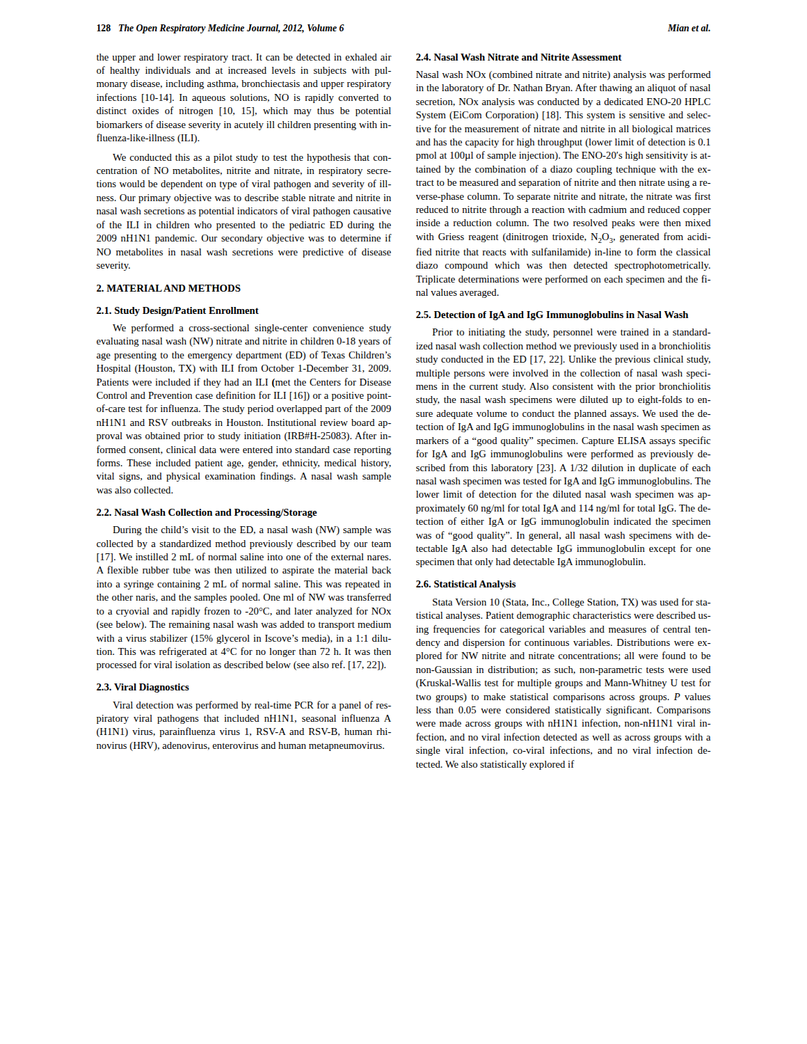128 The Open Respiratory Medicine Journal, 2012, Volume 6
Mian et al.
the upper and lower respiratory tract. It can be detected in exhaled air of healthy individuals and at increased levels in subjects with pulmonary disease, including asthma, bronchiectasis and upper respiratory infections [10-14]. In aqueous solutions, NO is rapidly converted to distinct oxides of nitrogen [10, 15], which may thus be potential biomarkers of disease severity in acutely ill children presenting with influenza-like-illness (ILI).
We conducted this as a pilot study to test the hypothesis that concentration of NO metabolites, nitrite and nitrate, in respiratory secretions would be dependent on type of viral pathogen and severity of illness. Our primary objective was to describe stable nitrate and nitrite in nasal wash secretions as potential indicators of viral pathogen causative of the ILI in children who presented to the pediatric ED during the 2009 nH1N1 pandemic. Our secondary objective was to determine if NO metabolites in nasal wash secretions were predictive of disease severity.
2. Material and Methods
2.1. Study Design/Patient Enrollment
We performed a cross-sectional single-center convenience study evaluating nasal wash (NW) nitrate and nitrite in children 0-18 years of age presenting to the emergency department (ED) of Texas Children’s Hospital (Houston, TX) with ILI from October 1-December 31, 2009. Patients were included if they had an ILI (met the Centers for Disease Control and Prevention case definition for ILI [16]) or a positive point-of-care test for influenza. The study period overlapped part of the 2009 nH1N1 and RSV outbreaks in Houston. Institutional review board approval was obtained prior to study initiation (IRB#H-25083). After informed consent, clinical data were entered into standard case reporting forms. These included patient age, gender, ethnicity, medical history, vital signs, and physical examination findings. A nasal wash sample was also collected.
2.2. Nasal Wash Collection and Processing/Storage
During the child’s visit to the ED, a nasal wash (NW) sample was collected by a standardized method previously described by our team [17]. We instilled 2 mL of normal saline into one of the external nares. A flexible rubber tube was then utilized to aspirate the material back into a syringe containing 2 mL of normal saline. This was repeated in the other naris, and the samples pooled. One ml of NW was transferred to a cryovial and rapidly frozen to -20°C, and later analyzed for NOx (see below). The remaining nasal wash was added to transport medium with a virus stabilizer (15% glycerol in Iscove’s media), in a 1:1 dilution. This was refrigerated at 4°C for no longer than 72 h. It was then processed for viral isolation as described below (see also ref. [17, 22]).
2.3. Viral Diagnostics
Viral detection was performed by real-time PCR for a panel of respiratory viral pathogens that included nH1N1, seasonal influenza A (H1N1) virus, parainfluenza virus 1, RSV-A and RSV-B, human rhinovirus (HRV), adenovirus, enterovirus and human metapneumovirus.
2.4. Nasal Wash Nitrate and Nitrite Assessment
Nasal wash NOx (combined nitrate and nitrite) analysis was performed in the laboratory of Dr. Nathan Bryan. After thawing an aliquot of nasal secretion, NOx analysis was conducted by a dedicated ENO-20 HPLC System (EiCom Corporation) [18]. This system is sensitive and selective for the measurement of nitrate and nitrite in all biological matrices and has the capacity for high throughput (lower limit of detection is 0.1 pmol at 100µl of sample injection). The ENO-20′s high sensitivity is attained by the combination of a diazo coupling technique with the extract to be measured and separation of nitrite and then nitrate using a reverse-phase column. To separate nitrite and nitrate, the nitrate was first reduced to nitrite through a reaction with cadmium and reduced copper inside a reduction column. The two resolved peaks were then mixed with Griess reagent (dinitrogen trioxide, N2O3, generated from acidified nitrite that reacts with sulfanilamide) in-line to form the classical diazo compound which was then detected spectrophotometrically. Triplicate determinations were performed on each specimen and the final values averaged.
2.5. Detection of IgA and IgG Immunoglobulins in Nasal Wash
Prior to initiating the study, personnel were trained in a standardized nasal wash collection method we previously used in a bronchiolitis study conducted in the ED [17, 22]. Unlike the previous clinical study, multiple persons were involved in the collection of nasal wash specimens in the current study. Also consistent with the prior bronchiolitis study, the nasal wash specimens were diluted up to eight-folds to ensure adequate volume to conduct the planned assays. We used the detection of IgA and IgG immunoglobulins in the nasal wash specimen as markers of a “good quality” specimen. Capture ELISA assays specific for IgA and IgG immunoglobulins were performed as previously described from this laboratory [23]. A 1/32 dilution in duplicate of each nasal wash specimen was tested for IgA and IgG immunoglobulins. The lower limit of detection for the diluted nasal wash specimen was approximately 60 ng/ml for total IgA and 114 ng/ml for total IgG. The detection of either IgA or IgG immunoglobulin indicated the specimen was of “good quality”. In general, all nasal wash specimens with detectable IgA also had detectable IgG immunoglobulin except for one specimen that only had detectable IgA immunoglobulin.
2.6. Statistical Analysis
Stata Version 10 (Stata, Inc., College Station, TX) was used for statistical analyses. Patient demographic characteristics were described using frequencies for categorical variables and measures of central tendency and dispersion for continuous variables. Distributions were explored for NW nitrite and nitrate concentrations; all were found to be non-Gaussian in distribution; as such, non-parametric tests were used (Kruskal-Wallis test for multiple groups and Mann-Whitney U test for two groups) to make statistical comparisons across groups. P values less than 0.05 were considered statistically significant. Comparisons were made across groups with nH1N1 infection, non-nH1N1 viral infection, and no viral infection detected as well as across groups with a single viral infection, co-viral infections, and no viral infection detected. We also statistically explored if